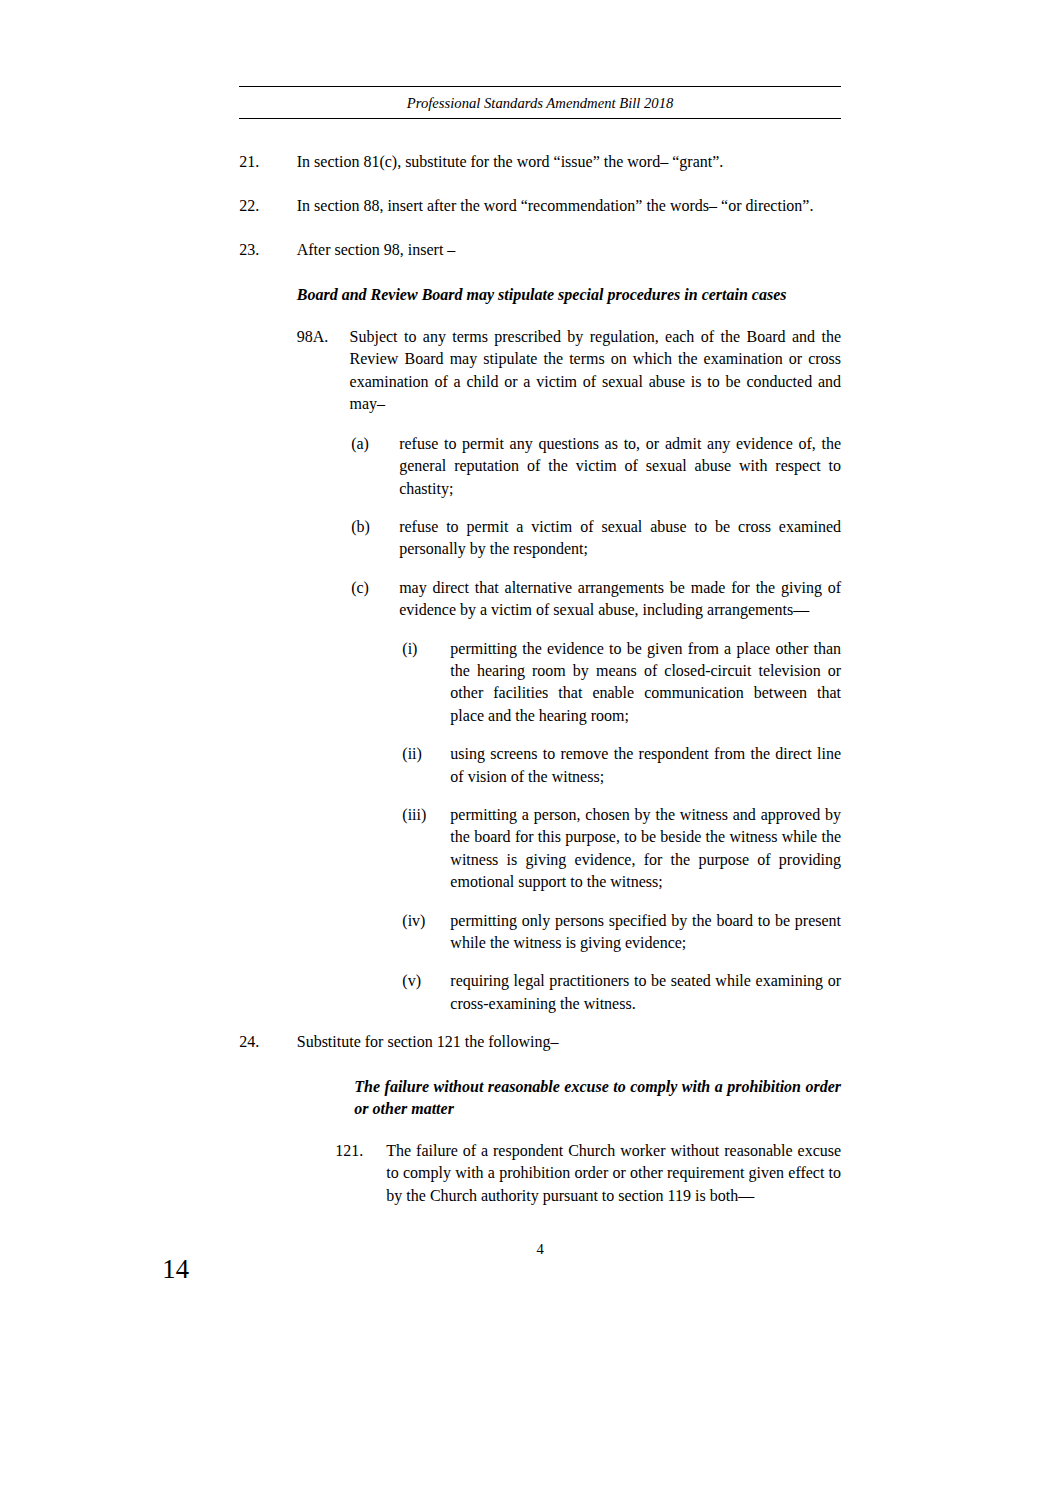Professional Standards Amendment Bill 2018
21.
In section 81(c), substitute for the word “issue” the word– “grant”.
22.
In section 88, insert after the word “recommendation” the words– “or direction”.
23.
After section 98, insert –
Board and Review Board may stipulate special procedures in certain cases
98A.
Subject to any terms prescribed by regulation, each of the Board and the Review Board may stipulate the terms on which the examination or cross examination of a child or a victim of sexual abuse is to be conducted and may–
(a)
refuse to permit any questions as to, or admit any evidence of, the general reputation of the victim of sexual abuse with respect to chastity;
(b)
refuse to permit a victim of sexual abuse to be cross examined personally by the respondent;
(c)
may direct that alternative arrangements be made for the giving of evidence by a victim of sexual abuse, including arrangements—
(i)
permitting the evidence to be given from a place other than the hearing room by means of closed-circuit television or other facilities that enable communication between that place and the hearing room;
(ii)
using screens to remove the respondent from the direct line of vision of the witness;
(iii)
permitting a person, chosen by the witness and approved by the board for this purpose, to be beside the witness while the witness is giving evidence, for the purpose of providing emotional support to the witness;
(iv)
permitting only persons specified by the board to be present while the witness is giving evidence;
(v)
requiring legal practitioners to be seated while examining or cross-examining the witness.
24.
Substitute for section 121 the following–
The failure without reasonable excuse to comply with a prohibition order or other matter
121.
The failure of a respondent Church worker without reasonable excuse to comply with a prohibition order or other requirement given effect to by the Church authority pursuant to section 119 is both—
4
14